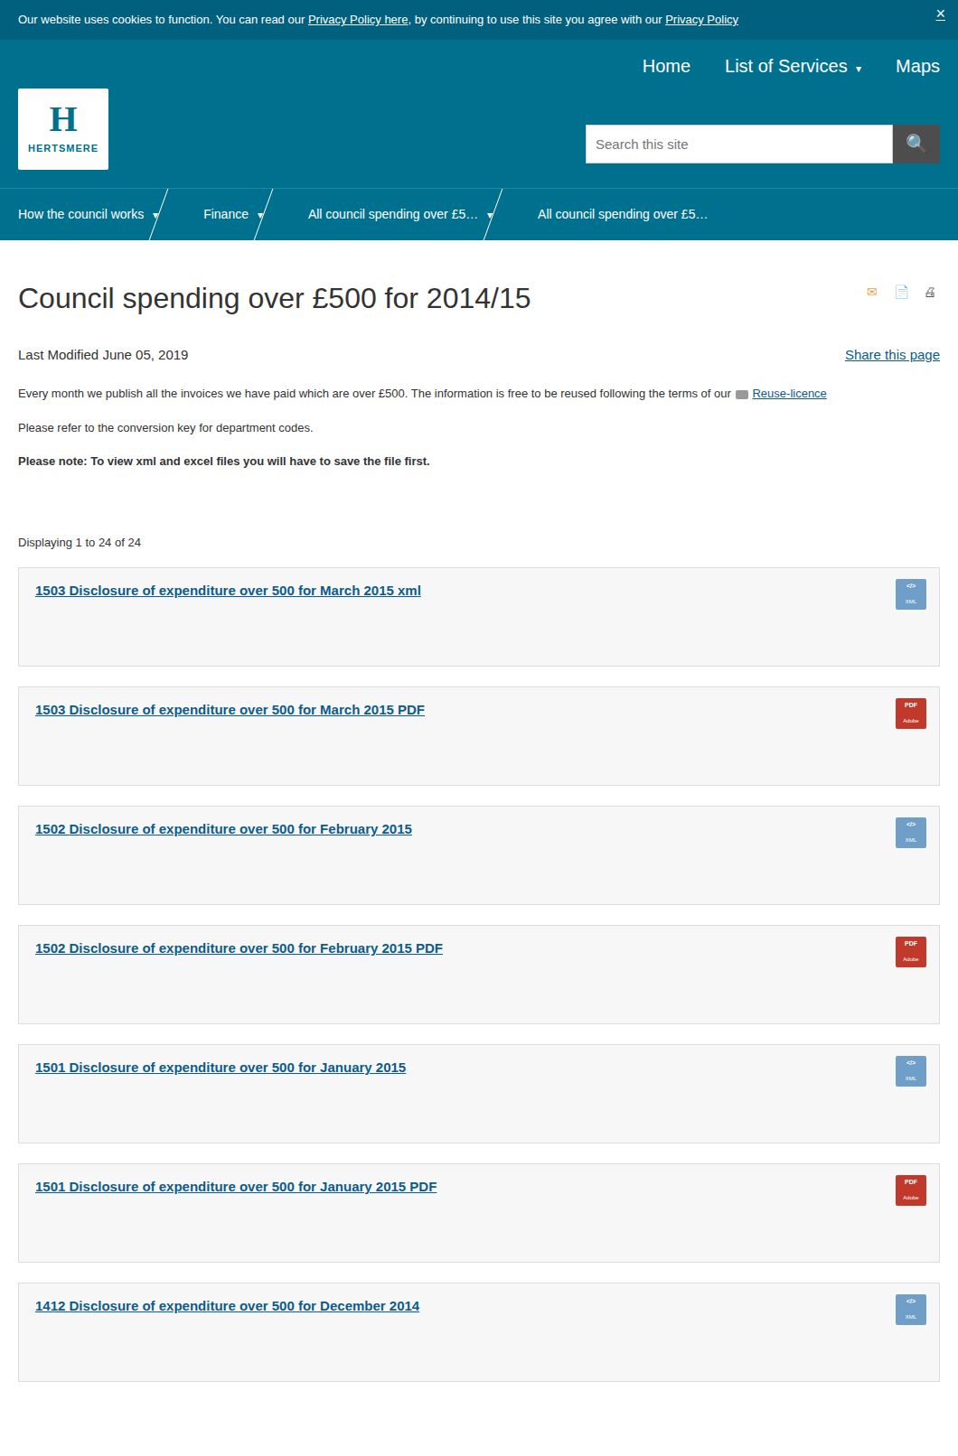Our website uses cookies to function. You can read our Privacy Policy here, by continuing to use this site you agree with our Privacy Policy ×
Home List of Services ▾ Maps
H HERTSMERE
Search this site 🔍
How the council works ▾
Finance ▾
All council spending over £5… ▾
All council spending over £5…
✉ 📄 🖨
Council spending over £500 for 2014/15
Last Modified June 05, 2019
Share this page
Every month we publish all the invoices we have paid which are over £500. The information is free to be reused following the terms of our Reuse-licence
Please refer to the conversion key for department codes.
Please note: To view xml and excel files you will have to save the file first.
Displaying 1 to 24 of 24
1503 Disclosure of expenditure over 500 for March 2015 xml </>XML
1503 Disclosure of expenditure over 500 for March 2015 PDF PDF Adobe
1502 Disclosure of expenditure over 500 for February 2015 </>XML
1502 Disclosure of expenditure over 500 for February 2015 PDF PDF Adobe
1501 Disclosure of expenditure over 500 for January 2015 </>XML
1501 Disclosure of expenditure over 500 for January 2015 PDF PDF Adobe
1412 Disclosure of expenditure over 500 for December 2014 </>XML